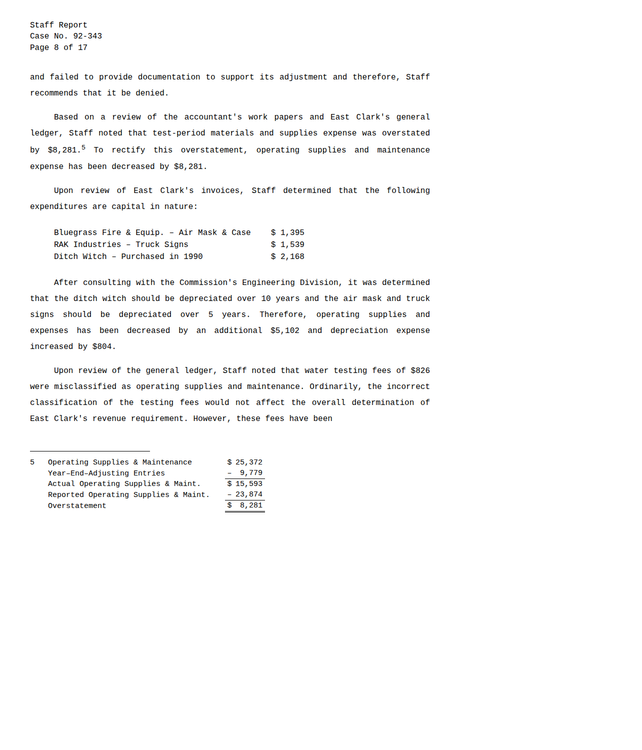Staff Report
Case No. 92-343
Page 8 of 17
and failed to provide documentation to support its adjustment and therefore, Staff recommends that it be denied.
Based on a review of the accountant's work papers and East Clark's general ledger, Staff noted that test-period materials and supplies expense was overstated by $8,281.5 To rectify this overstatement, operating supplies and maintenance expense has been decreased by $8,281.
Upon review of East Clark's invoices, Staff determined that the following expenditures are capital in nature:
| Bluegrass Fire & Equip. – Air Mask & Case | $ 1,395 |
| RAK Industries – Truck Signs | $ 1,539 |
| Ditch Witch – Purchased in 1990 | $ 2,168 |
After consulting with the Commission's Engineering Division, it was determined that the ditch witch should be depreciated over 10 years and the air mask and truck signs should be depreciated over 5 years. Therefore, operating supplies and expenses has been decreased by an additional $5,102 and depreciation expense increased by $804.
Upon review of the general ledger, Staff noted that water testing fees of $826 were misclassified as operating supplies and maintenance. Ordinarily, the incorrect classification of the testing fees would not affect the overall determination of East Clark's revenue requirement. However, these fees have been
5
| Operating Supplies & Maintenance | $ | 25,372 |
| Year–End–Adjusting Entries | – | 9,779 |
| Actual Operating Supplies & Maint. | $ | 15,593 |
| Reported Operating Supplies & Maint. | – | 23,874 |
| Overstatement | $ | 8,281 |